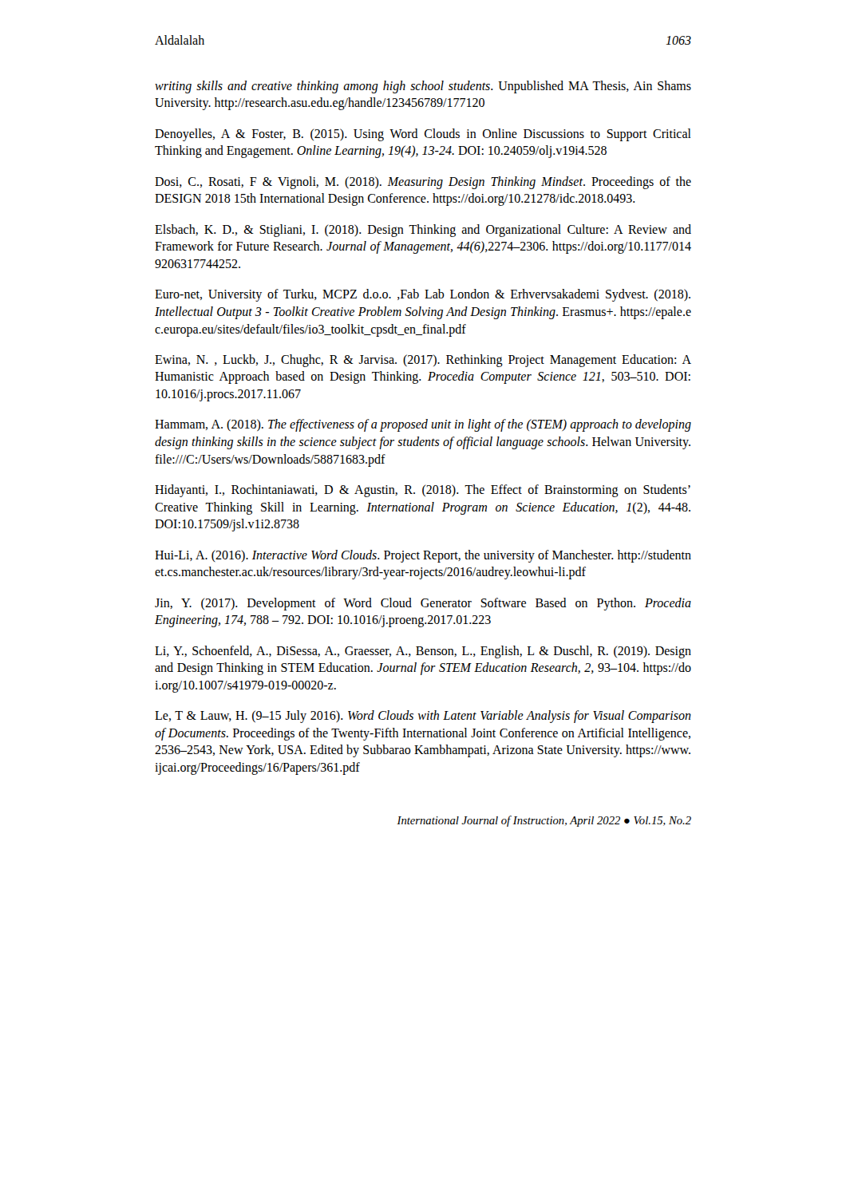Aldalalah
1063
writing skills and creative thinking among high school students. Unpublished MA Thesis, Ain Shams University. http://research.asu.edu.eg/handle/123456789/177120
Denoyelles, A & Foster, B. (2015). Using Word Clouds in Online Discussions to Support Critical Thinking and Engagement. Online Learning, 19(4), 13-24. DOI: 10.24059/olj.v19i4.528
Dosi, C., Rosati, F & Vignoli, M. (2018). Measuring Design Thinking Mindset. Proceedings of the DESIGN 2018 15th International Design Conference. https://doi.org/10.21278/idc.2018.0493.
Elsbach, K. D., & Stigliani, I. (2018). Design Thinking and Organizational Culture: A Review and Framework for Future Research. Journal of Management, 44(6),2274–2306. https://doi.org/10.1177/0149206317744252.
Euro-net, University of Turku, MCPZ d.o.o. ,Fab Lab London & Erhvervsakademi Sydvest. (2018). Intellectual Output 3 - Toolkit Creative Problem Solving And Design Thinking. Erasmus+. https://epale.ec.europa.eu/sites/default/files/io3_toolkit_cpsdt_en_final.pdf
Ewina, N. , Luckb, J., Chughc, R & Jarvisa. (2017). Rethinking Project Management Education: A Humanistic Approach based on Design Thinking. Procedia Computer Science 121, 503–510. DOI: 10.1016/j.procs.2017.11.067
Hammam, A. (2018). The effectiveness of a proposed unit in light of the (STEM) approach to developing design thinking skills in the science subject for students of official language schools. Helwan University. file:///C:/Users/ws/Downloads/58871683.pdf
Hidayanti, I., Rochintaniawati, D & Agustin, R. (2018). The Effect of Brainstorming on Students’ Creative Thinking Skill in Learning. International Program on Science Education, 1(2), 44-48. DOI:10.17509/jsl.v1i2.8738
Hui-Li, A. (2016). Interactive Word Clouds. Project Report, the university of Manchester. http://studentnet.cs.manchester.ac.uk/resources/library/3rd-year-rojects/2016/audrey.leowhui-li.pdf
Jin, Y. (2017). Development of Word Cloud Generator Software Based on Python. Procedia Engineering, 174, 788 – 792. DOI: 10.1016/j.proeng.2017.01.223
Li, Y., Schoenfeld, A., DiSessa, A., Graesser, A., Benson, L., English, L & Duschl, R. (2019). Design and Design Thinking in STEM Education. Journal for STEM Education Research, 2, 93–104. https://doi.org/10.1007/s41979-019-00020-z.
Le, T & Lauw, H. (9–15 July 2016). Word Clouds with Latent Variable Analysis for Visual Comparison of Documents. Proceedings of the Twenty-Fifth International Joint Conference on Artificial Intelligence, 2536–2543, New York, USA. Edited by Subbarao Kambhampati, Arizona State University. https://www.ijcai.org/Proceedings/16/Papers/361.pdf
International Journal of Instruction, April 2022 ● Vol.15, No.2